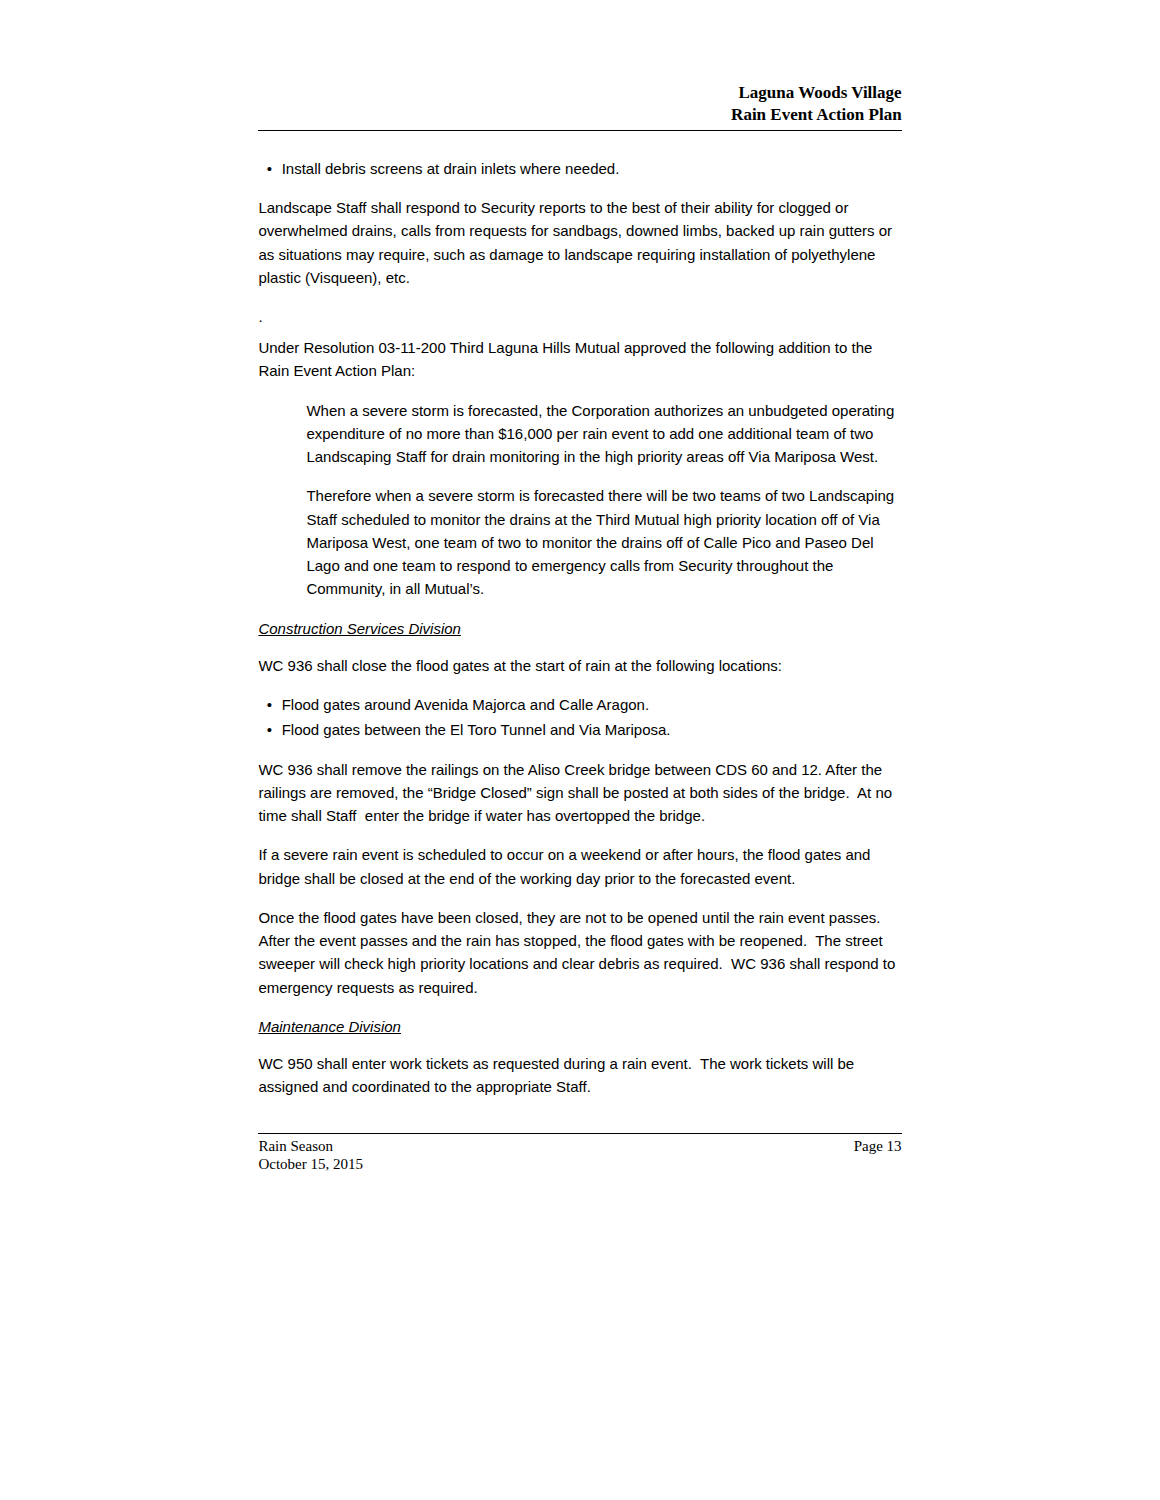Laguna Woods Village Rain Event Action Plan
Install debris screens at drain inlets where needed.
Landscape Staff shall respond to Security reports to the best of their ability for clogged or overwhelmed drains, calls from requests for sandbags, downed limbs, backed up rain gutters or as situations may require, such as damage to landscape requiring installation of polyethylene plastic (Visqueen), etc.
.
Under Resolution 03-11-200 Third Laguna Hills Mutual approved the following addition to the Rain Event Action Plan:
When a severe storm is forecasted, the Corporation authorizes an unbudgeted operating expenditure of no more than $16,000 per rain event to add one additional team of two Landscaping Staff for drain monitoring in the high priority areas off Via Mariposa West.
Therefore when a severe storm is forecasted there will be two teams of two Landscaping Staff scheduled to monitor the drains at the Third Mutual high priority location off of Via Mariposa West, one team of two to monitor the drains off of Calle Pico and Paseo Del Lago and one team to respond to emergency calls from Security throughout the Community, in all Mutual’s.
Construction Services Division
WC 936 shall close the flood gates at the start of rain at the following locations:
Flood gates around Avenida Majorca and Calle Aragon.
Flood gates between the El Toro Tunnel and Via Mariposa.
WC 936 shall remove the railings on the Aliso Creek bridge between CDS 60 and 12. After the railings are removed, the “Bridge Closed” sign shall be posted at both sides of the bridge. At no time shall Staff enter the bridge if water has overtopped the bridge.
If a severe rain event is scheduled to occur on a weekend or after hours, the flood gates and bridge shall be closed at the end of the working day prior to the forecasted event.
Once the flood gates have been closed, they are not to be opened until the rain event passes. After the event passes and the rain has stopped, the flood gates with be reopened. The street sweeper will check high priority locations and clear debris as required. WC 936 shall respond to emergency requests as required.
Maintenance Division
WC 950 shall enter work tickets as requested during a rain event. The work tickets will be assigned and coordinated to the appropriate Staff.
Rain Season
October 15, 2015
Page 13